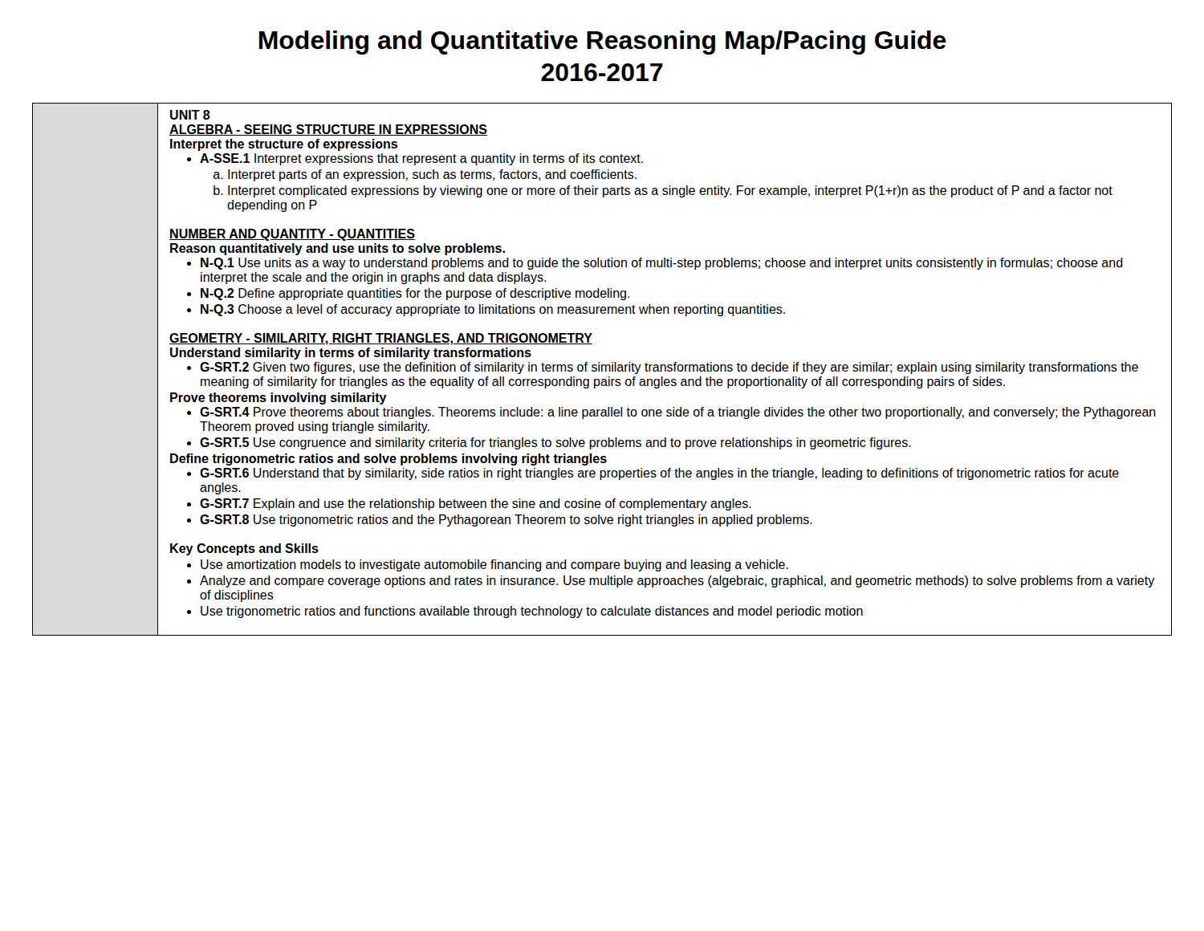Modeling and Quantitative Reasoning Map/Pacing Guide 2016-2017
| | UNIT 8 ALGEBRA - SEEING STRUCTURE IN EXPRESSIONS Interpret the structure of expressions A-SSE.1 Interpret expressions that represent a quantity in terms of its context. Interpret parts of an expression, such as terms, factors, and coefficients. Interpret complicated expressions by viewing one or more of their parts as a single entity. For example, interpret P(1+r)n as the product of P and a factor not depending on P NUMBER AND QUANTITY - QUANTITIES Reason quantitatively and use units to solve problems. N-Q.1 Use units as a way to understand problems and to guide the solution of multi-step problems; choose and interpret units consistently in formulas; choose and interpret the scale and the origin in graphs and data displays. N-Q.2 Define appropriate quantities for the purpose of descriptive modeling. N-Q.3 Choose a level of accuracy appropriate to limitations on measurement when reporting quantities. GEOMETRY - SIMILARITY, RIGHT TRIANGLES, AND TRIGONOMETRY Understand similarity in terms of similarity transformations G-SRT.2 Given two figures, use the definition of similarity in terms of similarity transformations to decide if they are similar; explain using similarity transformations the meaning of similarity for triangles as the equality of all corresponding pairs of angles and the proportionality of all corresponding pairs of sides. Prove theorems involving similarity G-SRT.4 Prove theorems about triangles. Theorems include: a line parallel to one side of a triangle divides the other two proportionally, and conversely; the Pythagorean Theorem proved using triangle similarity. G-SRT.5 Use congruence and similarity criteria for triangles to solve problems and to prove relationships in geometric figures. Define trigonometric ratios and solve problems involving right triangles G-SRT.6 Understand that by similarity, side ratios in right triangles are properties of the angles in the triangle, leading to definitions of trigonometric ratios for acute angles. G-SRT.7 Explain and use the relationship between the sine and cosine of complementary angles. G-SRT.8 Use trigonometric ratios and the Pythagorean Theorem to solve right triangles in applied problems. Key Concepts and Skills Use amortization models to investigate automobile financing and compare buying and leasing a vehicle. Analyze and compare coverage options and rates in insurance. Use multiple approaches (algebraic, graphical, and geometric methods) to solve problems from a variety of disciplines Use trigonometric ratios and functions available through technology to calculate distances and model periodic motion |